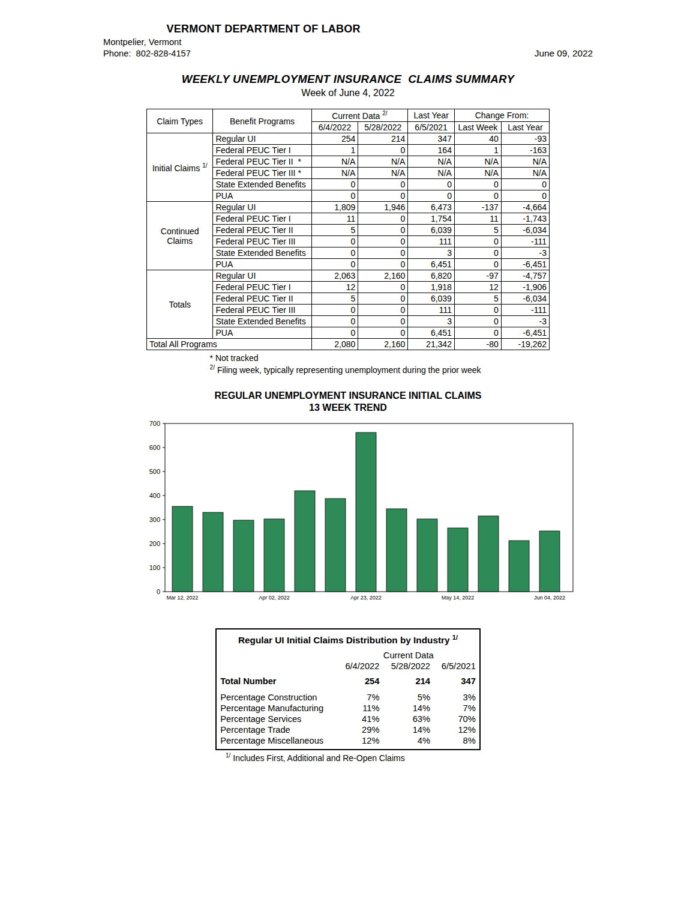VERMONT DEPARTMENT OF LABOR
Montpelier, Vermont
Phone: 802-828-4157 June 09, 2022
WEEKLY UNEMPLOYMENT INSURANCE CLAIMS SUMMARY
Week of June 4, 2022
| Claim Types | Benefit Programs | Current Data 2/ | Last Year | Change From: |
| --- | --- | --- | --- | --- |
| 6/4/2022 | 5/28/2022 | 6/5/2021 | Last Week | Last Year |
| Initial Claims 1/ | Regular UI | 254 | 214 | 347 | 40 | -93 |
| Federal PEUC Tier I | 1 | 0 | 164 | 1 | -163 |
| Federal PEUC Tier II * | N/A | N/A | N/A | N/A | N/A |
| Federal PEUC Tier III * | N/A | N/A | N/A | N/A | N/A |
| State Extended Benefits | 0 | 0 | 0 | 0 | 0 |
| PUA | 0 | 0 | 0 | 0 | 0 |
| Continued Claims | Regular UI | 1,809 | 1,946 | 6,473 | -137 | -4,664 |
| Federal PEUC Tier I | 11 | 0 | 1,754 | 11 | -1,743 |
| Federal PEUC Tier II | 5 | 0 | 6,039 | 5 | -6,034 |
| Federal PEUC Tier III | 0 | 0 | 111 | 0 | -111 |
| State Extended Benefits | 0 | 0 | 3 | 0 | -3 |
| PUA | 0 | 0 | 6,451 | 0 | -6,451 |
| Totals | Regular UI | 2,063 | 2,160 | 6,820 | -97 | -4,757 |
| Federal PEUC Tier I | 12 | 0 | 1,918 | 12 | -1,906 |
| Federal PEUC Tier II | 5 | 0 | 6,039 | 5 | -6,034 |
| Federal PEUC Tier III | 0 | 0 | 111 | 0 | -111 |
| State Extended Benefits | 0 | 0 | 3 | 0 | -3 |
| PUA | 0 | 0 | 6,451 | 0 | -6,451 |
| Total All Programs | 2,080 | 2,160 | 21,342 | -80 | -19,262 |
* Not tracked
2/ Filing week, typically representing unemployment during the prior week
REGULAR UNEMPLOYMENT INSURANCE INITIAL CLAIMS
13 WEEK TREND
700 600 500 400 300 200 100 0 Mar 12, 2022 Apr 02, 2022 Apr 23, 2022 May 14, 2022 Jun 04, 2022
| Regular UI Initial Claims Distribution by Industry 1/ |
| | Current Data |
| | 6/4/2022 | 5/28/2022 | 6/5/2021 |
| Total Number | 254 | 214 | 347 |
| Percentage Construction | 7% | 5% | 3% |
| Percentage Manufacturing | 11% | 14% | 7% |
| Percentage Services | 41% | 63% | 70% |
| Percentage Trade | 29% | 14% | 12% |
| Percentage Miscellaneous | 12% | 4% | 8% |
1/ Includes First, Additional and Re-Open Claims